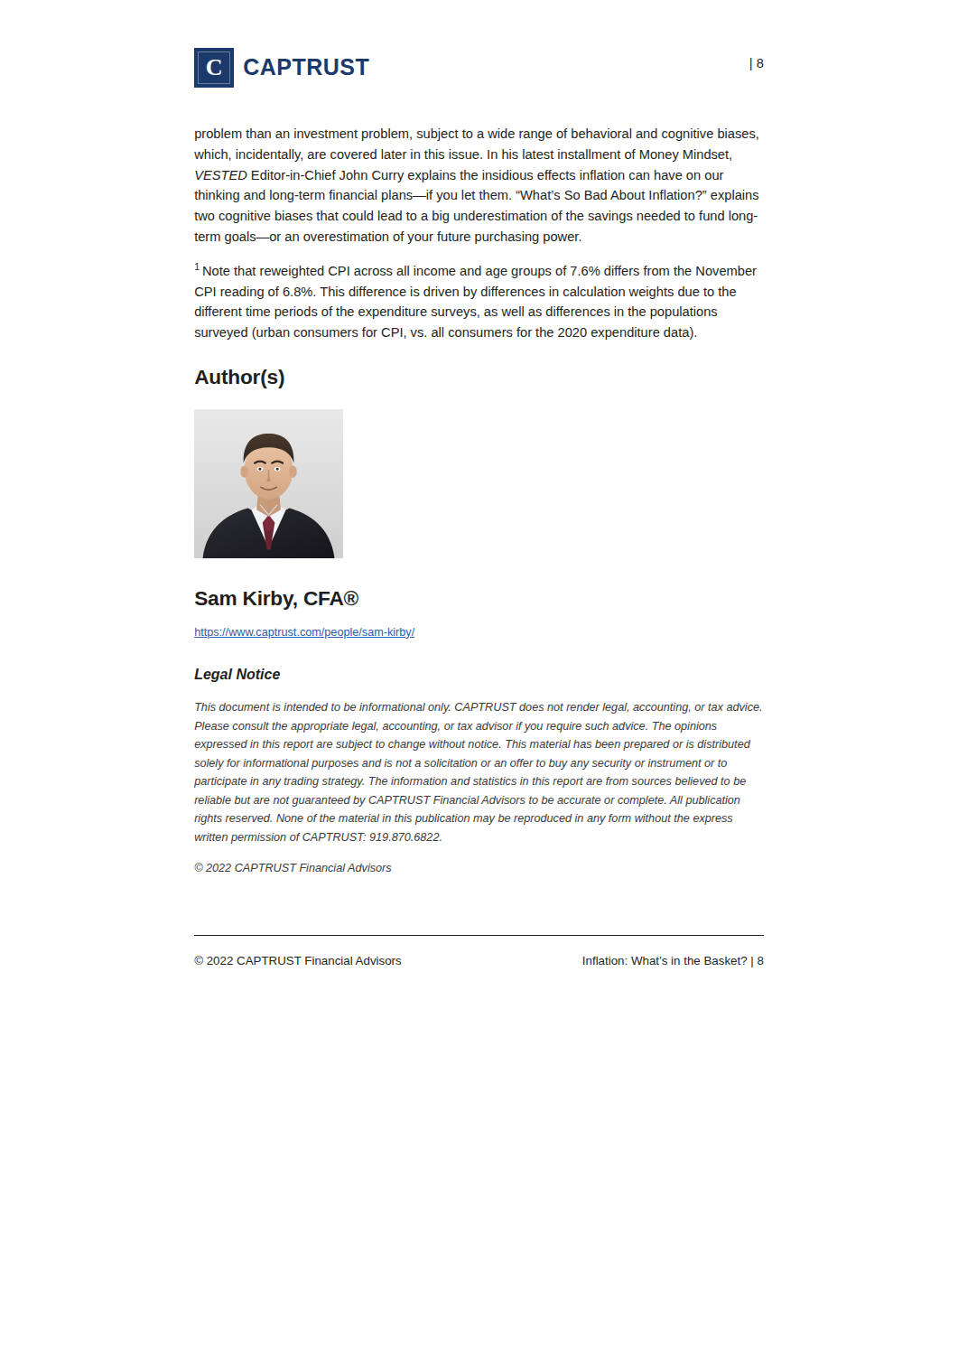CAPTRUST
| 8
problem than an investment problem, subject to a wide range of behavioral and cognitive biases, which, incidentally, are covered later in this issue. In his latest installment of Money Mindset, VESTED Editor-in-Chief John Curry explains the insidious effects inflation can have on our thinking and long-term financial plans—if you let them. “What’s So Bad About Inflation?” explains two cognitive biases that could lead to a big underestimation of the savings needed to fund long-term goals—or an overestimation of your future purchasing power.
1 Note that reweighted CPI across all income and age groups of 7.6% differs from the November CPI reading of 6.8%. This difference is driven by differences in calculation weights due to the different time periods of the expenditure surveys, as well as differences in the populations surveyed (urban consumers for CPI, vs. all consumers for the 2020 expenditure data).
Author(s)
Sam Kirby, CFA®
https://www.captrust.com/people/sam-kirby/
Legal Notice
This document is intended to be informational only. CAPTRUST does not render legal, accounting, or tax advice. Please consult the appropriate legal, accounting, or tax advisor if you require such advice. The opinions expressed in this report are subject to change without notice. This material has been prepared or is distributed solely for informational purposes and is not a solicitation or an offer to buy any security or instrument or to participate in any trading strategy. The information and statistics in this report are from sources believed to be reliable but are not guaranteed by CAPTRUST Financial Advisors to be accurate or complete. All publication rights reserved. None of the material in this publication may be reproduced in any form without the express written permission of CAPTRUST: 919.870.6822.
© 2022 CAPTRUST Financial Advisors
© 2022 CAPTRUST Financial Advisors Inflation: What’s in the Basket? | 8